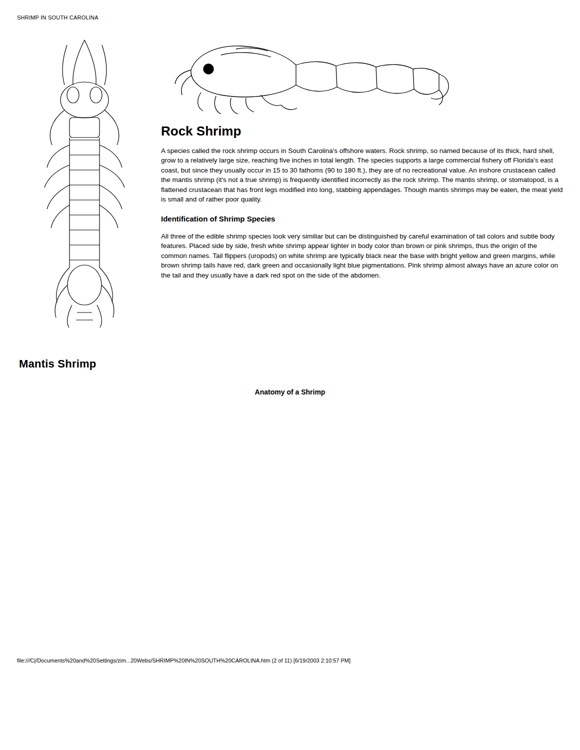SHRIMP IN SOUTH CAROLINA
Mantis Shrimp
Rock Shrimp
A species called the rock shrimp occurs in South Carolina's offshore waters. Rock shrimp, so named because of its thick, hard shell, grow to a relatively large size, reaching five inches in total length. The species supports a large commercial fishery off Florida's east coast, but since they usually occur in 15 to 30 fathoms (90 to 180 ft.), they are of no recreational value. An inshore crustacean called the mantis shrimp (it's not a true shrimp) is frequently identified incorrectly as the rock shrimp. The mantis shrimp, or stomatopod, is a flattened crustacean that has front legs modified into long, stabbing appendages. Though mantis shrimps may be eaten, the meat yield is small and of rather poor quality.
Identification of Shrimp Species
All three of the edible shrimp species look very similiar but can be distinguished by careful examination of tail colors and subtle body features. Placed side by side, fresh white shrimp appear lighter in body color than brown or pink shrimps, thus the origin of the common names. Tail flippers (uropods) on white shrimp are typically black near the base with bright yellow and green margins, while brown shrimp tails have red, dark green and occasionally light blue pigmentations. Pink shrimp almost always have an azure color on the tail and they usually have a dark red spot on the side of the abdomen.
Anatomy of a Shrimp
file:///C|/Documents%20and%20Settings/zim...20Webs/SHRIMP%20IN%20SOUTH%20CAROLINA.htm (2 of 11) [6/19/2003 2:10:57 PM]